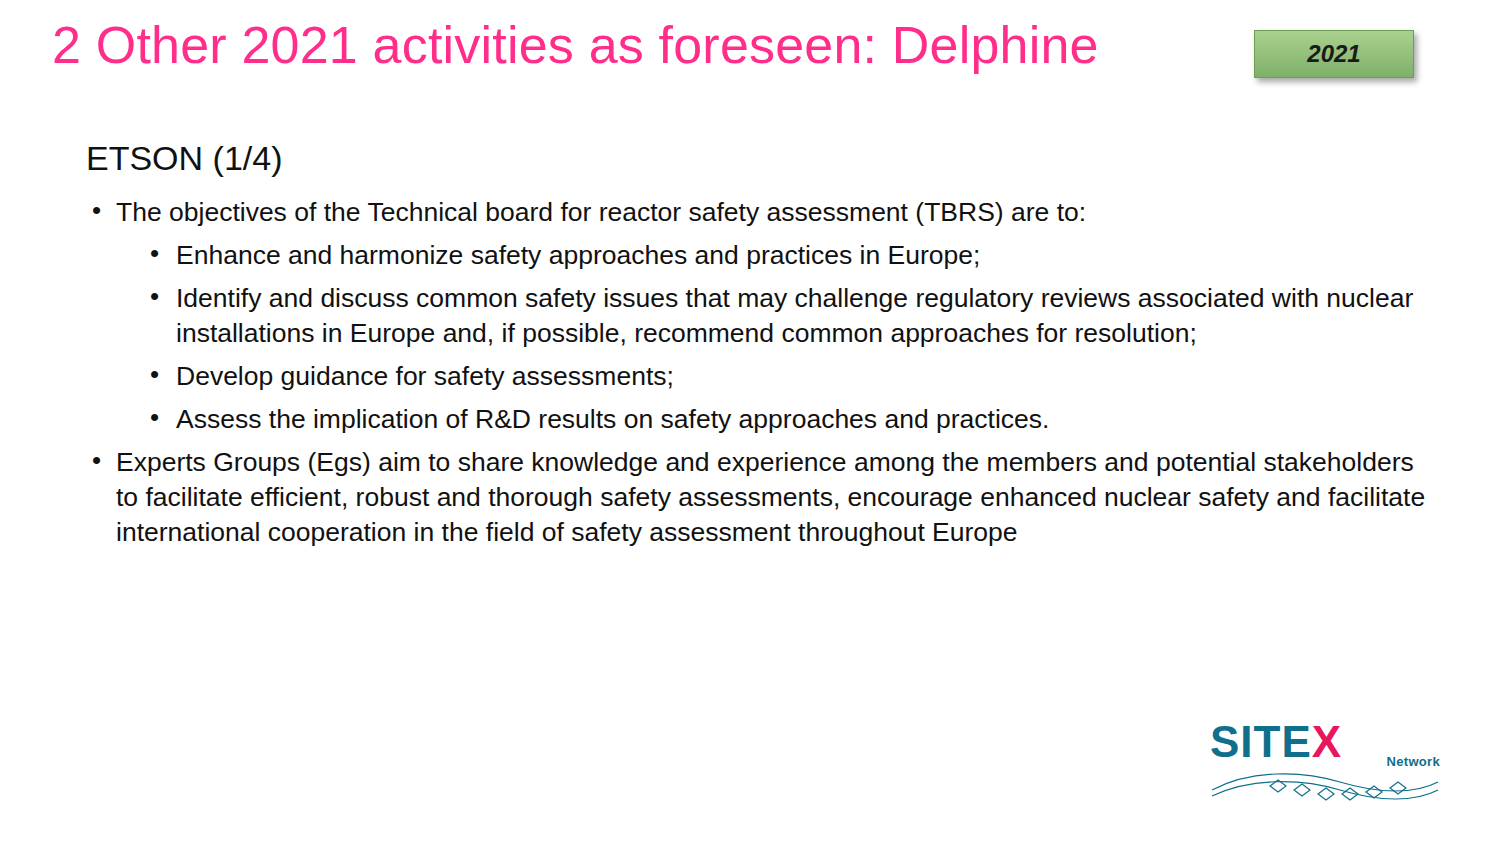2 Other 2021 activities as foreseen: Delphine
2021
ETSON (1/4)
The objectives of the Technical board for reactor safety assessment (TBRS) are to:
Enhance and harmonize safety approaches and practices in Europe;
Identify and discuss common safety issues that may challenge regulatory reviews associated with nuclear installations in Europe and, if possible, recommend common approaches for resolution;
Develop guidance for safety assessments;
Assess the implication of R&D results on safety approaches and practices.
Experts Groups (Egs) aim to share knowledge and experience among the members and potential stakeholders to facilitate efficient, robust and thorough safety assessments, encourage enhanced nuclear safety and facilitate international cooperation in the field of safety assessment throughout Europe
SITEX
Network